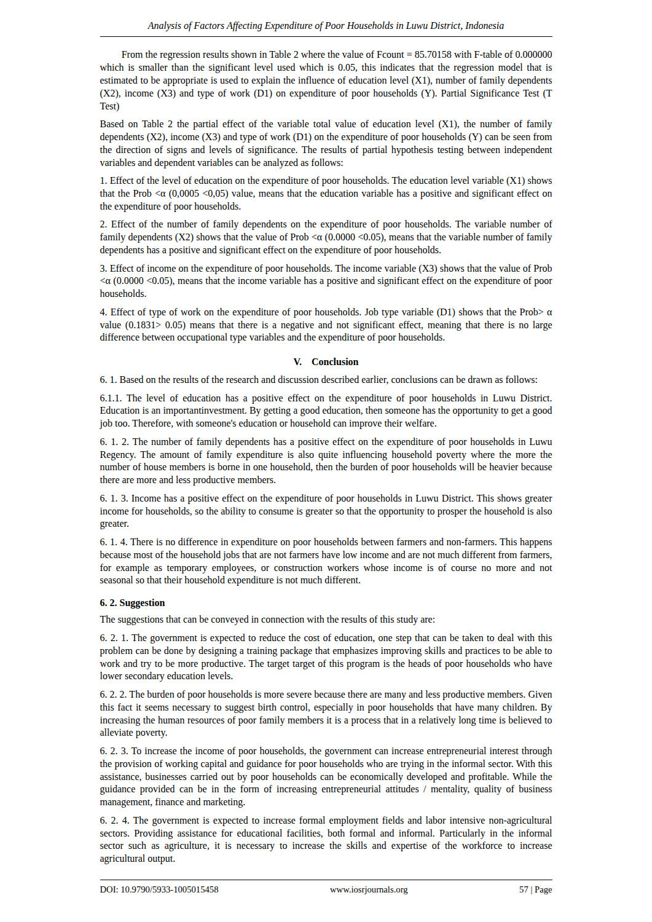Analysis of Factors Affecting Expenditure of Poor Households in Luwu District, Indonesia
From the regression results shown in Table 2 where the value of Fcount = 85.70158 with F-table of 0.000000 which is smaller than the significant level used which is 0.05, this indicates that the regression model that is estimated to be appropriate is used to explain the influence of education level (X1), number of family dependents (X2), income (X3) and type of work (D1) on expenditure of poor households (Y). Partial Significance Test (T Test)
Based on Table 2 the partial effect of the variable total value of education level (X1), the number of family dependents (X2), income (X3) and type of work (D1) on the expenditure of poor households (Y) can be seen from the direction of signs and levels of significance. The results of partial hypothesis testing between independent variables and dependent variables can be analyzed as follows:
1. Effect of the level of education on the expenditure of poor households. The education level variable (X1) shows that the Prob <α (0,0005 <0,05) value, means that the education variable has a positive and significant effect on the expenditure of poor households.
2. Effect of the number of family dependents on the expenditure of poor households. The variable number of family dependents (X2) shows that the value of Prob <α (0.0000 <0.05), means that the variable number of family dependents has a positive and significant effect on the expenditure of poor households.
3. Effect of income on the expenditure of poor households. The income variable (X3) shows that the value of Prob <α (0.0000 <0.05), means that the income variable has a positive and significant effect on the expenditure of poor households.
4. Effect of type of work on the expenditure of poor households. Job type variable (D1) shows that the Prob> α value (0.1831> 0.05) means that there is a negative and not significant effect, meaning that there is no large difference between occupational type variables and the expenditure of poor households.
V. Conclusion
6. 1. Based on the results of the research and discussion described earlier, conclusions can be drawn as follows:
6.1.1. The level of education has a positive effect on the expenditure of poor households in Luwu District. Education is an importantinvestment. By getting a good education, then someone has the opportunity to get a good job too. Therefore, with someone's education or household can improve their welfare.
6. 1. 2. The number of family dependents has a positive effect on the expenditure of poor households in Luwu Regency. The amount of family expenditure is also quite influencing household poverty where the more the number of house members is borne in one household, then the burden of poor households will be heavier because there are more and less productive members.
6. 1. 3. Income has a positive effect on the expenditure of poor households in Luwu District. This shows greater income for households, so the ability to consume is greater so that the opportunity to prosper the household is also greater.
6. 1. 4. There is no difference in expenditure on poor households between farmers and non-farmers. This happens because most of the household jobs that are not farmers have low income and are not much different from farmers, for example as temporary employees, or construction workers whose income is of course no more and not seasonal so that their household expenditure is not much different.
6. 2. Suggestion
The suggestions that can be conveyed in connection with the results of this study are:
6. 2. 1. The government is expected to reduce the cost of education, one step that can be taken to deal with this problem can be done by designing a training package that emphasizes improving skills and practices to be able to work and try to be more productive. The target target of this program is the heads of poor households who have lower secondary education levels.
6. 2. 2. The burden of poor households is more severe because there are many and less productive members. Given this fact it seems necessary to suggest birth control, especially in poor households that have many children. By increasing the human resources of poor family members it is a process that in a relatively long time is believed to alleviate poverty.
6. 2. 3. To increase the income of poor households, the government can increase entrepreneurial interest through the provision of working capital and guidance for poor households who are trying in the informal sector. With this assistance, businesses carried out by poor households can be economically developed and profitable. While the guidance provided can be in the form of increasing entrepreneurial attitudes / mentality, quality of business management, finance and marketing.
6. 2. 4. The government is expected to increase formal employment fields and labor intensive non-agricultural sectors. Providing assistance for educational facilities, both formal and informal. Particularly in the informal sector such as agriculture, it is necessary to increase the skills and expertise of the workforce to increase agricultural output.
DOI: 10.9790/5933-1005015458 www.iosrjournals.org 57 | Page